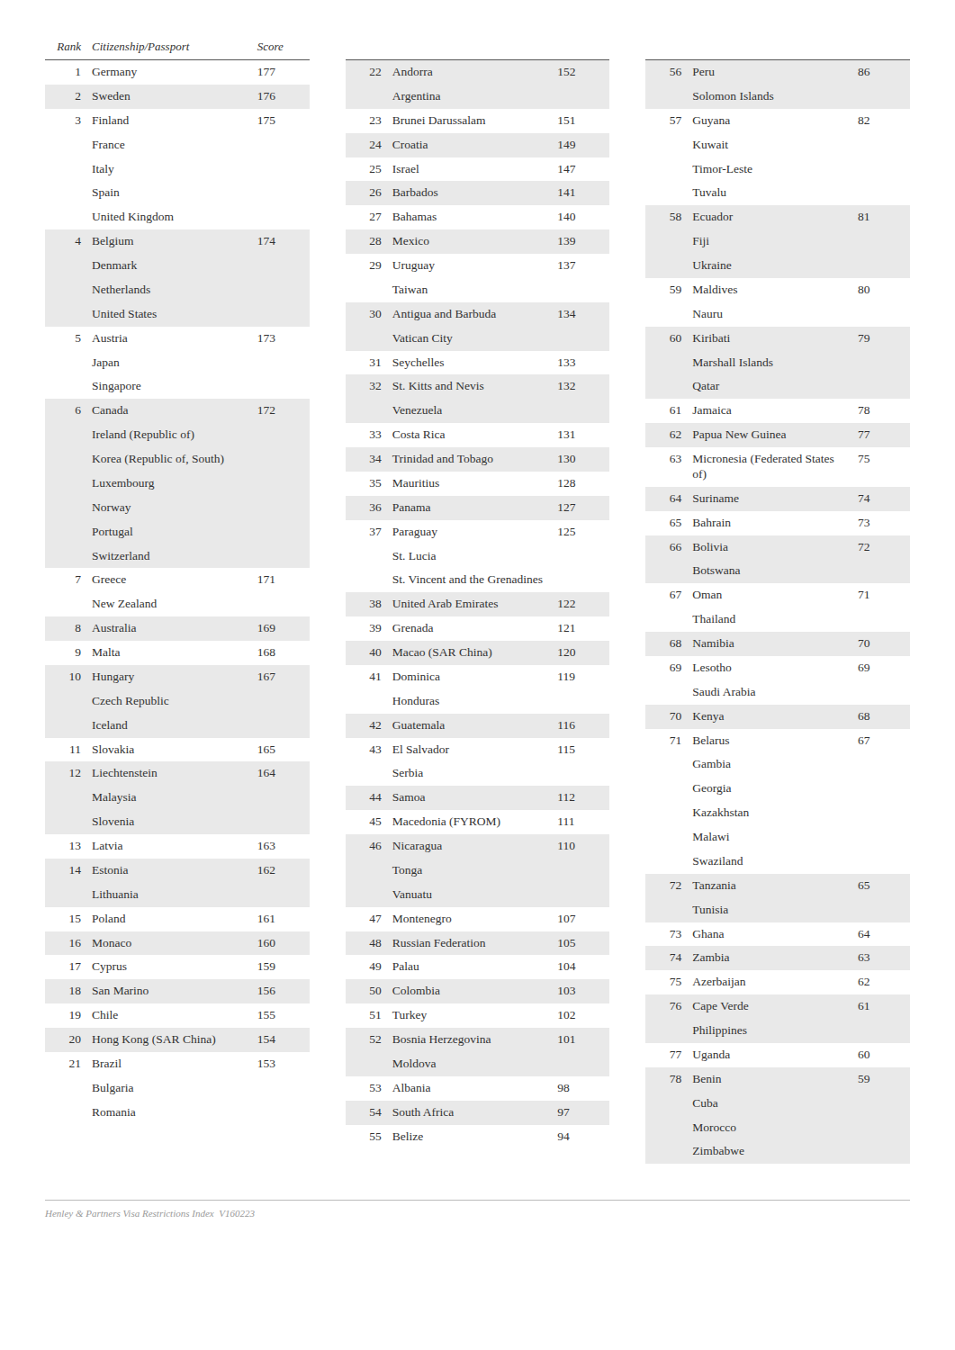| Rank | Citizenship/Passport | Score |
| --- | --- | --- |
| 1 | Germany | 177 |
| 2 | Sweden | 176 |
| 3 | Finland | 175 |
| | France | |
| | Italy | |
| | Spain | |
| | United Kingdom | |
| 4 | Belgium | 174 |
| | Denmark | |
| | Netherlands | |
| | United States | |
| 5 | Austria | 173 |
| | Japan | |
| | Singapore | |
| 6 | Canada | 172 |
| | Ireland (Republic of) | |
| | Korea (Republic of, South) | |
| | Luxembourg | |
| | Norway | |
| | Portugal | |
| | Switzerland | |
| 7 | Greece | 171 |
| | New Zealand | |
| 8 | Australia | 169 |
| 9 | Malta | 168 |
| 10 | Hungary | 167 |
| | Czech Republic | |
| | Iceland | |
| 11 | Slovakia | 165 |
| 12 | Liechtenstein | 164 |
| | Malaysia | |
| | Slovenia | |
| 13 | Latvia | 163 |
| 14 | Estonia | 162 |
| | Lithuania | |
| 15 | Poland | 161 |
| 16 | Monaco | 160 |
| 17 | Cyprus | 159 |
| 18 | San Marino | 156 |
| 19 | Chile | 155 |
| 20 | Hong Kong (SAR China) | 154 |
| 21 | Brazil | 153 |
| | Bulgaria | |
| | Romania | |
| 22 | Andorra | 152 |
| | Argentina | |
| 23 | Brunei Darussalam | 151 |
| 24 | Croatia | 149 |
| 25 | Israel | 147 |
| 26 | Barbados | 141 |
| 27 | Bahamas | 140 |
| 28 | Mexico | 139 |
| 29 | Uruguay | 137 |
| | Taiwan | |
| 30 | Antigua and Barbuda | 134 |
| | Vatican City | |
| 31 | Seychelles | 133 |
| 32 | St. Kitts and Nevis | 132 |
| | Venezuela | |
| 33 | Costa Rica | 131 |
| 34 | Trinidad and Tobago | 130 |
| 35 | Mauritius | 128 |
| 36 | Panama | 127 |
| 37 | Paraguay | 125 |
| | St. Lucia | |
| | St. Vincent and the Grenadines | |
| 38 | United Arab Emirates | 122 |
| 39 | Grenada | 121 |
| 40 | Macao (SAR China) | 120 |
| 41 | Dominica | 119 |
| | Honduras | |
| 42 | Guatemala | 116 |
| 43 | El Salvador | 115 |
| | Serbia | |
| 44 | Samoa | 112 |
| 45 | Macedonia (FYROM) | 111 |
| 46 | Nicaragua | 110 |
| | Tonga | |
| | Vanuatu | |
| 47 | Montenegro | 107 |
| 48 | Russian Federation | 105 |
| 49 | Palau | 104 |
| 50 | Colombia | 103 |
| 51 | Turkey | 102 |
| 52 | Bosnia Herzegovina | 101 |
| | Moldova | |
| 53 | Albania | 98 |
| 54 | South Africa | 97 |
| 55 | Belize | 94 |
| 56 | Peru | 86 |
| | Solomon Islands | |
| 57 | Guyana | 82 |
| | Kuwait | |
| | Timor-Leste | |
| | Tuvalu | |
| 58 | Ecuador | 81 |
| | Fiji | |
| | Ukraine | |
| 59 | Maldives | 80 |
| | Nauru | |
| 60 | Kiribati | 79 |
| | Marshall Islands | |
| | Qatar | |
| 61 | Jamaica | 78 |
| 62 | Papua New Guinea | 77 |
| 63 | Micronesia (Federated States of) | 75 |
| 64 | Suriname | 74 |
| 65 | Bahrain | 73 |
| 66 | Bolivia | 72 |
| | Botswana | |
| 67 | Oman | 71 |
| | Thailand | |
| 68 | Namibia | 70 |
| 69 | Lesotho | 69 |
| | Saudi Arabia | |
| 70 | Kenya | 68 |
| 71 | Belarus | 67 |
| | Gambia | |
| | Georgia | |
| | Kazakhstan | |
| | Malawi | |
| | Swaziland | |
| 72 | Tanzania | 65 |
| | Tunisia | |
| 73 | Ghana | 64 |
| 74 | Zambia | 63 |
| 75 | Azerbaijan | 62 |
| 76 | Cape Verde | 61 |
| | Philippines | |
| 77 | Uganda | 60 |
| 78 | Benin | 59 |
| | Cuba | |
| | Morocco | |
| | Zimbabwe | |
Henley & Partners Visa Restrictions Index V160223